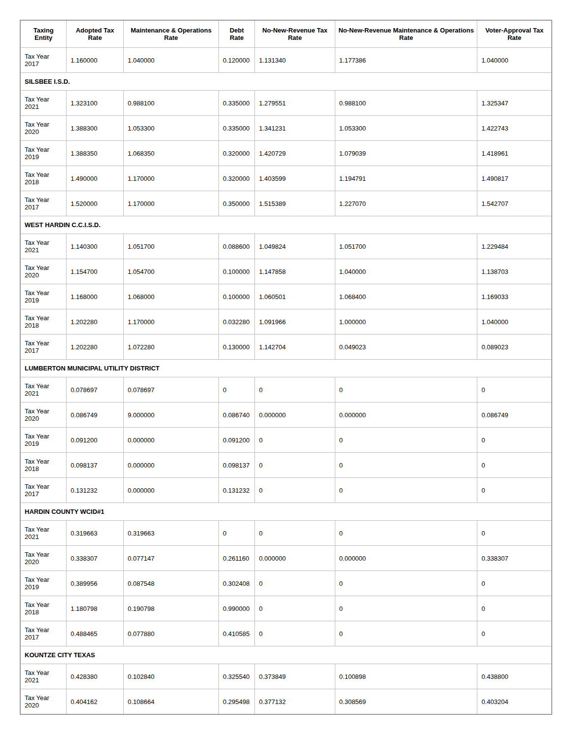| Taxing Entity | Adopted Tax Rate | Maintenance & Operations Rate | Debt Rate | No-New-Revenue Tax Rate | No-New-Revenue Maintenance & Operations Rate | Voter-Approval Tax Rate |
| --- | --- | --- | --- | --- | --- | --- |
| Tax Year 2017 | 1.160000 | 1.040000 | 0.120000 | 1.131340 | 1.177386 | 1.040000 |
| SILSBEE I.S.D. |
| Tax Year 2021 | 1.323100 | 0.988100 | 0.335000 | 1.279551 | 0.988100 | 1.325347 |
| Tax Year 2020 | 1.388300 | 1.053300 | 0.335000 | 1.341231 | 1.053300 | 1.422743 |
| Tax Year 2019 | 1.388350 | 1.068350 | 0.320000 | 1.420729 | 1.079039 | 1.418961 |
| Tax Year 2018 | 1.490000 | 1.170000 | 0.320000 | 1.403599 | 1.194791 | 1.490817 |
| Tax Year 2017 | 1.520000 | 1.170000 | 0.350000 | 1.515389 | 1.227070 | 1.542707 |
| WEST HARDIN C.C.I.S.D. |
| Tax Year 2021 | 1.140300 | 1.051700 | 0.088600 | 1.049824 | 1.051700 | 1.229484 |
| Tax Year 2020 | 1.154700 | 1.054700 | 0.100000 | 1.147858 | 1.040000 | 1.138703 |
| Tax Year 2019 | 1.168000 | 1.068000 | 0.100000 | 1.060501 | 1.068400 | 1.169033 |
| Tax Year 2018 | 1.202280 | 1.170000 | 0.032280 | 1.091966 | 1.000000 | 1.040000 |
| Tax Year 2017 | 1.202280 | 1.072280 | 0.130000 | 1.142704 | 0.049023 | 0.089023 |
| LUMBERTON MUNICIPAL UTILITY DISTRICT |
| Tax Year 2021 | 0.078697 | 0.078697 | 0 | 0 | 0 | 0 |
| Tax Year 2020 | 0.086749 | 9.000000 | 0.086740 | 0.000000 | 0.000000 | 0.086749 |
| Tax Year 2019 | 0.091200 | 0.000000 | 0.091200 | 0 | 0 | 0 |
| Tax Year 2018 | 0.098137 | 0.000000 | 0.098137 | 0 | 0 | 0 |
| Tax Year 2017 | 0.131232 | 0.000000 | 0.131232 | 0 | 0 | 0 |
| HARDIN COUNTY WCID#1 |
| Tax Year 2021 | 0.319663 | 0.319663 | 0 | 0 | 0 | 0 |
| Tax Year 2020 | 0.338307 | 0.077147 | 0.261160 | 0.000000 | 0.000000 | 0.338307 |
| Tax Year 2019 | 0.389956 | 0.087548 | 0.302408 | 0 | 0 | 0 |
| Tax Year 2018 | 1.180798 | 0.190798 | 0.990000 | 0 | 0 | 0 |
| Tax Year 2017 | 0.488465 | 0.077880 | 0.410585 | 0 | 0 | 0 |
| KOUNTZE CITY TEXAS |
| Tax Year 2021 | 0.428380 | 0.102840 | 0.325540 | 0.373849 | 0.100898 | 0.438800 |
| Tax Year 2020 | 0.404162 | 0.108664 | 0.295498 | 0.377132 | 0.308569 | 0.403204 |